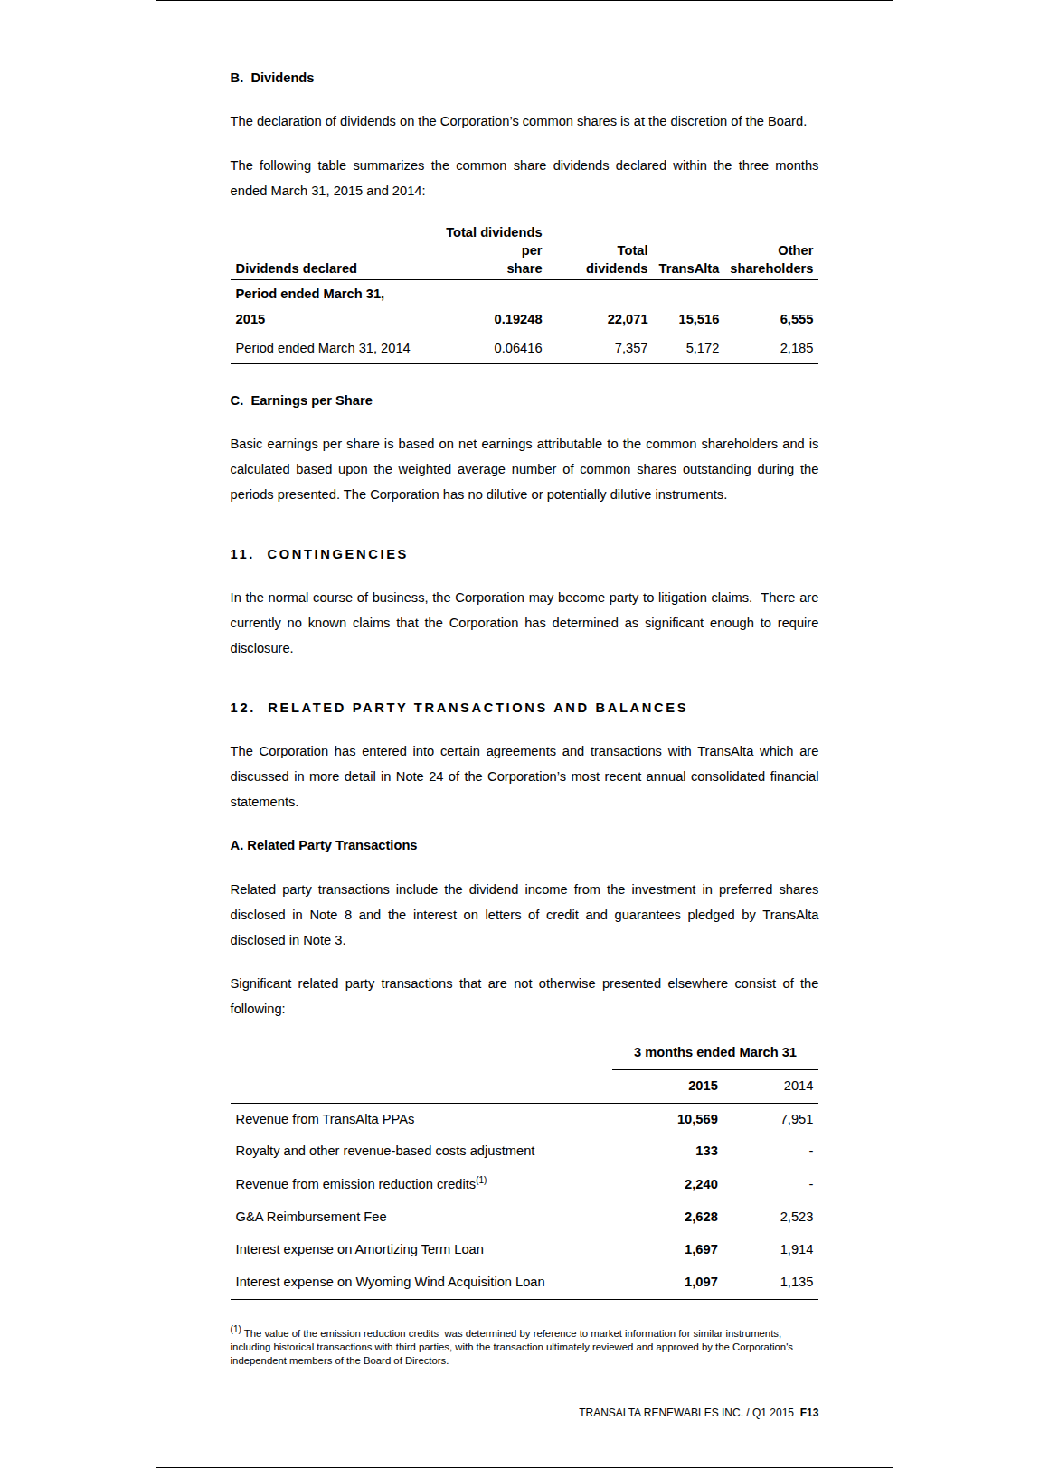B. Dividends
The declaration of dividends on the Corporation’s common shares is at the discretion of the Board.
The following table summarizes the common share dividends declared within the three months ended March 31, 2015 and 2014:
| Dividends declared | Total dividends per share | Total dividends | TransAlta | Other shareholders |
| --- | --- | --- | --- | --- |
| Period ended March 31, 2015 | 0.19248 | 22,071 | 15,516 | 6,555 |
| Period ended March 31, 2014 | 0.06416 | 7,357 | 5,172 | 2,185 |
C. Earnings per Share
Basic earnings per share is based on net earnings attributable to the common shareholders and is calculated based upon the weighted average number of common shares outstanding during the periods presented. The Corporation has no dilutive or potentially dilutive instruments.
11. CONTINGENCIES
In the normal course of business, the Corporation may become party to litigation claims. There are currently no known claims that the Corporation has determined as significant enough to require disclosure.
12. RELATED PARTY TRANSACTIONS AND BALANCES
The Corporation has entered into certain agreements and transactions with TransAlta which are discussed in more detail in Note 24 of the Corporation’s most recent annual consolidated financial statements.
A. Related Party Transactions
Related party transactions include the dividend income from the investment in preferred shares disclosed in Note 8 and the interest on letters of credit and guarantees pledged by TransAlta disclosed in Note 3.
Significant related party transactions that are not otherwise presented elsewhere consist of the following:
| | 3 months ended March 31 |
| --- | --- |
| | 2015 | 2014 |
| Revenue from TransAlta PPAs | 10,569 | 7,951 |
| Royalty and other revenue-based costs adjustment | 133 | - |
| Revenue from emission reduction credits (1) | 2,240 | - |
| G&A Reimbursement Fee | 2,628 | 2,523 |
| Interest expense on Amortizing Term Loan | 1,697 | 1,914 |
| Interest expense on Wyoming Wind Acquisition Loan | 1,097 | 1,135 |
(1) The value of the emission reduction credits was determined by reference to market information for similar instruments, including historical transactions with third parties, with the transaction ultimately reviewed and approved by the Corporation's independent members of the Board of Directors.
TRANSALTA RENEWABLES INC. / Q1 2015 F13